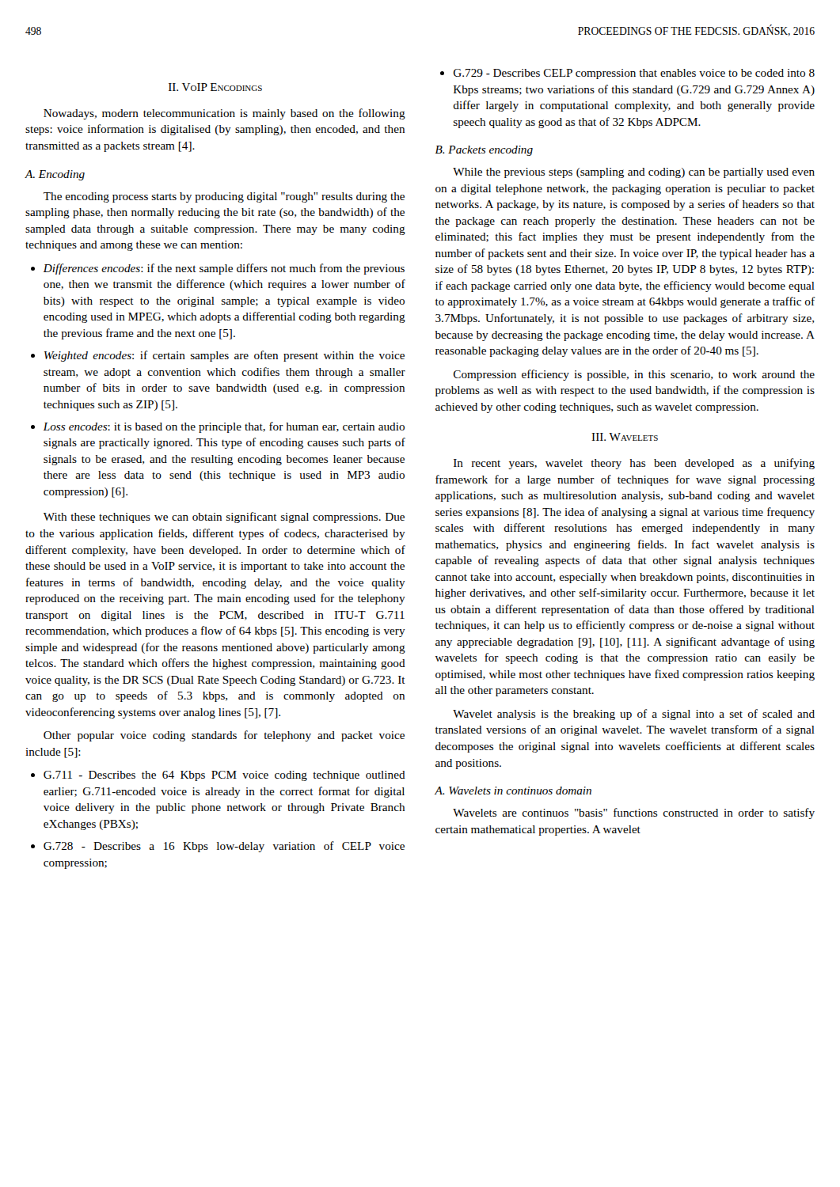498 PROCEEDINGS OF THE FEDCSIS. GDAŃSK, 2016
II. VoIP Encodings
Nowadays, modern telecommunication is mainly based on the following steps: voice information is digitalised (by sampling), then encoded, and then transmitted as a packets stream [4].
A. Encoding
The encoding process starts by producing digital "rough" results during the sampling phase, then normally reducing the bit rate (so, the bandwidth) of the sampled data through a suitable compression. There may be many coding techniques and among these we can mention:
Differences encodes: if the next sample differs not much from the previous one, then we transmit the difference (which requires a lower number of bits) with respect to the original sample; a typical example is video encoding used in MPEG, which adopts a differential coding both regarding the previous frame and the next one [5].
Weighted encodes: if certain samples are often present within the voice stream, we adopt a convention which codifies them through a smaller number of bits in order to save bandwidth (used e.g. in compression techniques such as ZIP) [5].
Loss encodes: it is based on the principle that, for human ear, certain audio signals are practically ignored. This type of encoding causes such parts of signals to be erased, and the resulting encoding becomes leaner because there are less data to send (this technique is used in MP3 audio compression) [6].
With these techniques we can obtain significant signal compressions. Due to the various application fields, different types of codecs, characterised by different complexity, have been developed. In order to determine which of these should be used in a VoIP service, it is important to take into account the features in terms of bandwidth, encoding delay, and the voice quality reproduced on the receiving part. The main encoding used for the telephony transport on digital lines is the PCM, described in ITU-T G.711 recommendation, which produces a flow of 64 kbps [5]. This encoding is very simple and widespread (for the reasons mentioned above) particularly among telcos. The standard which offers the highest compression, maintaining good voice quality, is the DR SCS (Dual Rate Speech Coding Standard) or G.723. It can go up to speeds of 5.3 kbps, and is commonly adopted on videoconferencing systems over analog lines [5], [7].
Other popular voice coding standards for telephony and packet voice include [5]:
G.711 - Describes the 64 Kbps PCM voice coding technique outlined earlier; G.711-encoded voice is already in the correct format for digital voice delivery in the public phone network or through Private Branch eXchanges (PBXs);
G.728 - Describes a 16 Kbps low-delay variation of CELP voice compression;
G.729 - Describes CELP compression that enables voice to be coded into 8 Kbps streams; two variations of this standard (G.729 and G.729 Annex A) differ largely in computational complexity, and both generally provide speech quality as good as that of 32 Kbps ADPCM.
B. Packets encoding
While the previous steps (sampling and coding) can be partially used even on a digital telephone network, the packaging operation is peculiar to packet networks. A package, by its nature, is composed by a series of headers so that the package can reach properly the destination. These headers can not be eliminated; this fact implies they must be present independently from the number of packets sent and their size. In voice over IP, the typical header has a size of 58 bytes (18 bytes Ethernet, 20 bytes IP, UDP 8 bytes, 12 bytes RTP): if each package carried only one data byte, the efficiency would become equal to approximately 1.7%, as a voice stream at 64kbps would generate a traffic of 3.7Mbps. Unfortunately, it is not possible to use packages of arbitrary size, because by decreasing the package encoding time, the delay would increase. A reasonable packaging delay values are in the order of 20-40 ms [5].
Compression efficiency is possible, in this scenario, to work around the problems as well as with respect to the used bandwidth, if the compression is achieved by other coding techniques, such as wavelet compression.
III. Wavelets
In recent years, wavelet theory has been developed as a unifying framework for a large number of techniques for wave signal processing applications, such as multiresolution analysis, sub-band coding and wavelet series expansions [8]. The idea of analysing a signal at various time frequency scales with different resolutions has emerged independently in many mathematics, physics and engineering fields. In fact wavelet analysis is capable of revealing aspects of data that other signal analysis techniques cannot take into account, especially when breakdown points, discontinuities in higher derivatives, and other self-similarity occur. Furthermore, because it let us obtain a different representation of data than those offered by traditional techniques, it can help us to efficiently compress or de-noise a signal without any appreciable degradation [9], [10], [11]. A significant advantage of using wavelets for speech coding is that the compression ratio can easily be optimised, while most other techniques have fixed compression ratios keeping all the other parameters constant.
Wavelet analysis is the breaking up of a signal into a set of scaled and translated versions of an original wavelet. The wavelet transform of a signal decomposes the original signal into wavelets coefficients at different scales and positions.
A. Wavelets in continuos domain
Wavelets are continuos "basis" functions constructed in order to satisfy certain mathematical properties. A wavelet